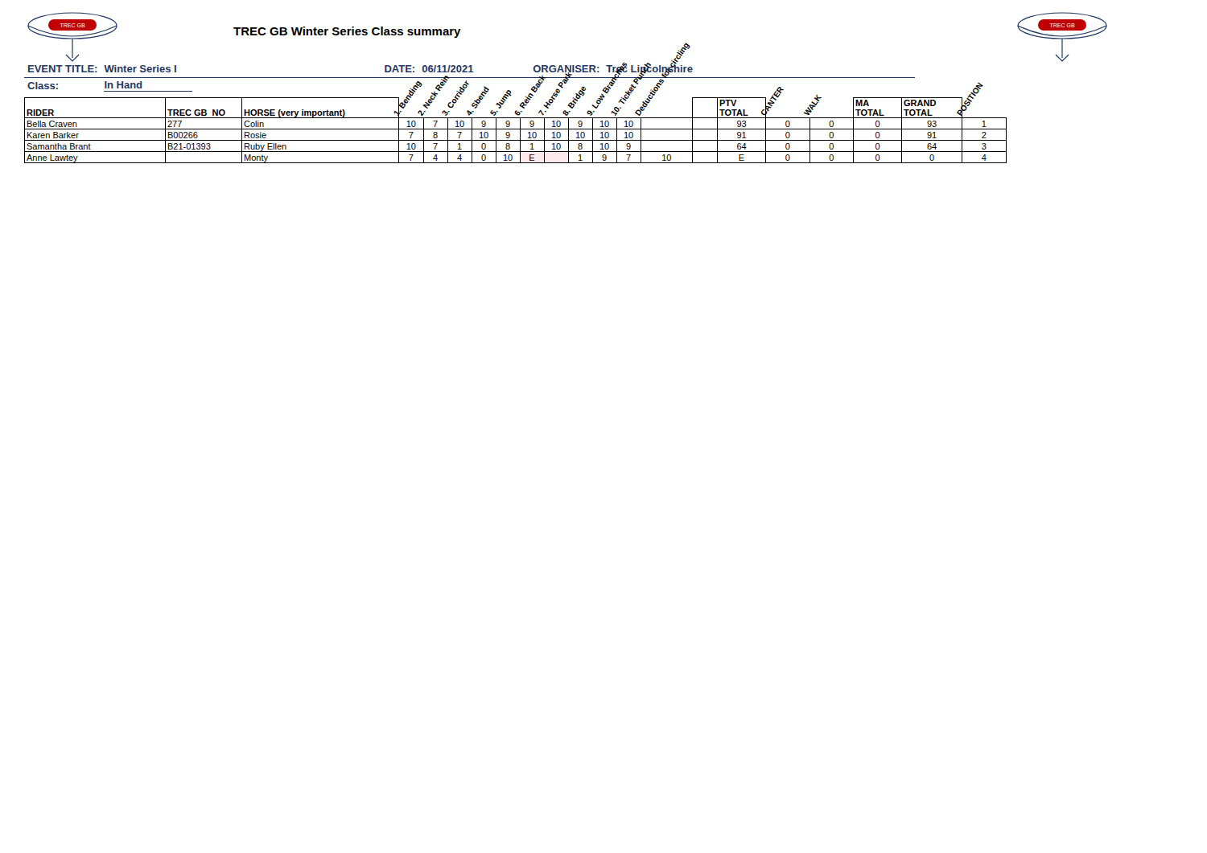TREC GB
TREC GB
TREC GB Winter Series Class summary
| EVENT TITLE: | Winter Series I | DATE: | 06/11/2021 | ORGANISER: | Trec Lincolnshire |
| Class: | In Hand | |
| RIDER | TREC GB NO | HORSE (very important) | 1. Bending | 2. Neck Rein | 3. Corridor | 4. Sbend | 5. Jump | 6. Rein Back | 7. Horse Park | 8. Bridge | 9. Low Branches | 10. Ticket Punch | Deductions for circling | | PTV TOTAL | CANTER | WALK | MA TOTAL | GRAND TOTAL | POSITION |
| --- | --- | --- | --- | --- | --- | --- | --- | --- | --- | --- | --- | --- | --- | --- | --- | --- | --- | --- | --- | --- |
| Bella Craven | 277 | Colin | 10 | 7 | 10 | 9 | 9 | 9 | 10 | 9 | 10 | 10 | | | 93 | 0 | 0 | 0 | 93 | 1 |
| Karen Barker | B00266 | Rosie | 7 | 8 | 7 | 10 | 9 | 10 | 10 | 10 | 10 | 10 | | | 91 | 0 | 0 | 0 | 91 | 2 |
| Samantha Brant | B21-01393 | Ruby Ellen | 10 | 7 | 1 | 0 | 8 | 1 | 10 | 8 | 10 | 9 | | | 64 | 0 | 0 | 0 | 64 | 3 |
| Anne Lawtey | | Monty | 7 | 4 | 4 | 0 | 10 | E | | 1 | 9 | 7 | 10 | | E | 0 | 0 | 0 | 0 | 4 |